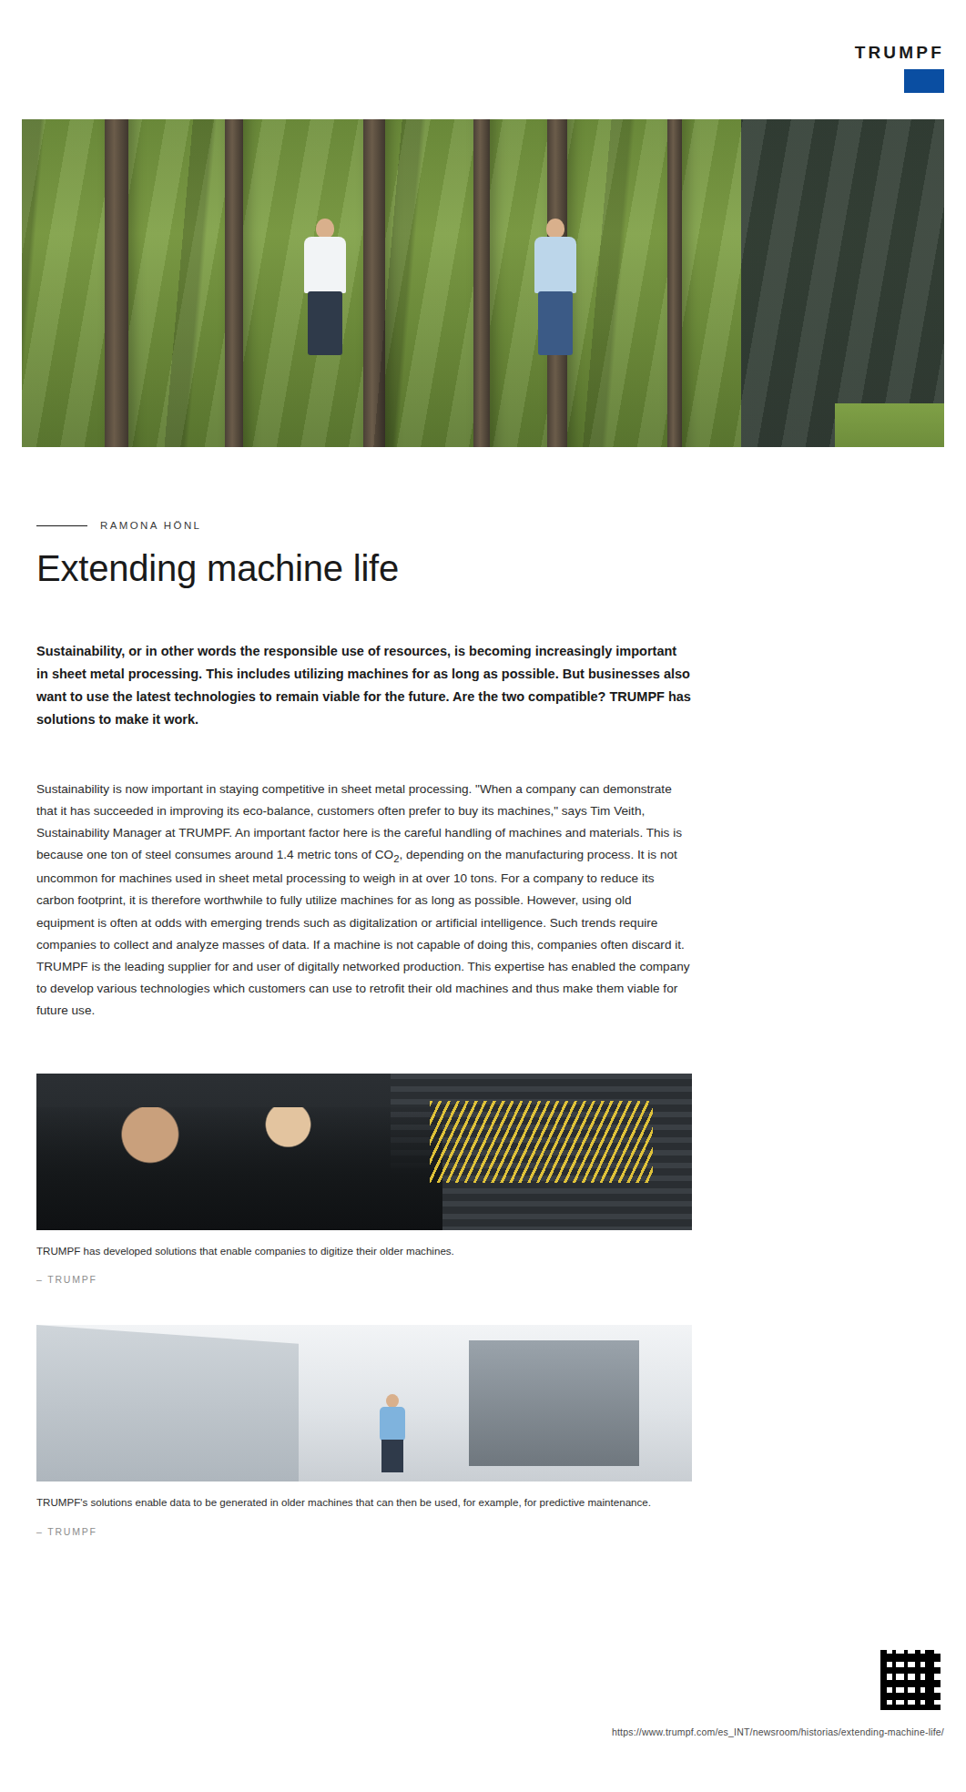TRUMPF
Ramona Hönl
Extending machine life
Sustainability, or in other words the responsible use of resources, is becoming increasingly important in sheet metal processing. This includes utilizing machines for as long as possible. But businesses also want to use the latest technologies to remain viable for the future. Are the two compatible? TRUMPF has solutions to make it work.
Sustainability is now important in staying competitive in sheet metal processing. "When a company can demonstrate that it has succeeded in improving its eco-balance, customers often prefer to buy its machines," says Tim Veith, Sustainability Manager at TRUMPF. An important factor here is the careful handling of machines and materials. This is because one ton of steel consumes around 1.4 metric tons of CO2, depending on the manufacturing process. It is not uncommon for machines used in sheet metal processing to weigh in at over 10 tons. For a company to reduce its carbon footprint, it is therefore worthwhile to fully utilize machines for as long as possible. However, using old equipment is often at odds with emerging trends such as digitalization or artificial intelligence. Such trends require companies to collect and analyze masses of data. If a machine is not capable of doing this, companies often discard it. TRUMPF is the leading supplier for and user of digitally networked production. This expertise has enabled the company to develop various technologies which customers can use to retrofit their old machines and thus make them viable for future use.
TRUMPF has developed solutions that enable companies to digitize their older machines.
– TRUMPF
TRUMPF's solutions enable data to be generated in older machines that can then be used, for example, for predictive maintenance.
– TRUMPF
https://www.trumpf.com/es_INT/newsroom/historias/extending-machine-life/